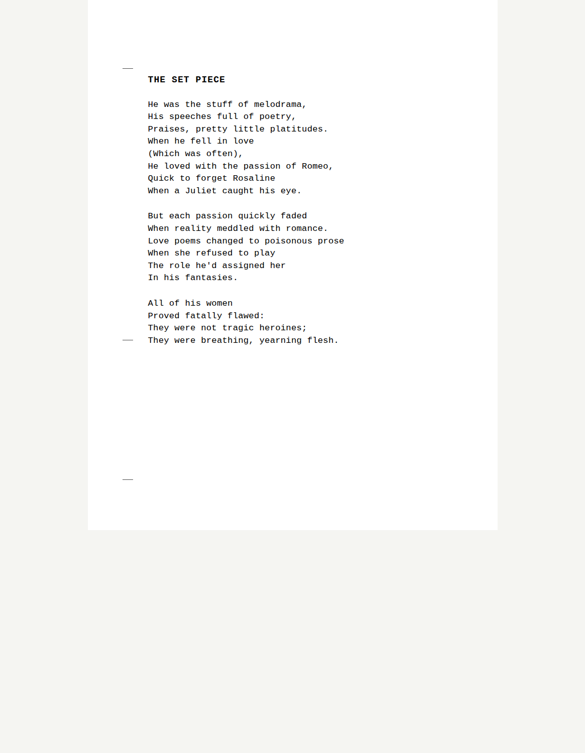The Set Piece
He was the stuff of melodrama,
His speeches full of poetry,
Praises, pretty little platitudes.
When he fell in love
(Which was often),
He loved with the passion of Romeo,
Quick to forget Rosaline
When a Juliet caught his eye.
But each passion quickly faded
When reality meddled with romance.
Love poems changed to poisonous prose
When she refused to play
The role he'd assigned her
In his fantasies.
All of his women
Proved fatally flawed:
They were not tragic heroines;
They were breathing, yearning flesh.